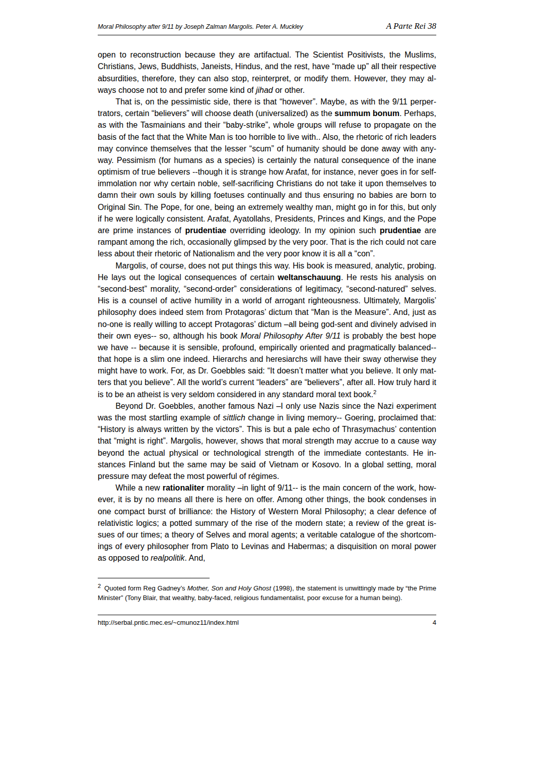Moral Philosophy after 9/11 by Joseph Zalman Margolis. Peter A. Muckley A Parte Rei 38
open to reconstruction because they are artifactual. The Scientist Positivists, the Muslims, Christians, Jews, Buddhists, Janeists, Hindus, and the rest, have “made up” all their respective absurdities, therefore, they can also stop, reinterpret, or modify them. However, they may always choose not to and prefer some kind of jihad or other.
That is, on the pessimistic side, there is that “however”. Maybe, as with the 9/11 perpertrators, certain “believers” will choose death (universalized) as the summum bonum. Perhaps, as with the Tasmainians and their “baby-strike”, whole groups will refuse to propagate on the basis of the fact that the White Man is too horrible to live with.. Also, the rhetoric of rich leaders may convince themselves that the lesser “scum” of humanity should be done away with anyway. Pessimism (for humans as a species) is certainly the natural consequence of the inane optimism of true believers --though it is strange how Arafat, for instance, never goes in for self-immolation nor why certain noble, self-sacrificing Christians do not take it upon themselves to damn their own souls by killing foetuses continually and thus ensuring no babies are born to Original Sin. The Pope, for one, being an extremely wealthy man, might go in for this, but only if he were logically consistent. Arafat, Ayatollahs, Presidents, Princes and Kings, and the Pope are prime instances of prudentiae overriding ideology. In my opinion such prudentiae are rampant among the rich, occasionally glimpsed by the very poor. That is the rich could not care less about their rhetoric of Nationalism and the very poor know it is all a “con”.
Margolis, of course, does not put things this way. His book is measured, analytic, probing. He lays out the logical consequences of certain weltanschauung. He rests his analysis on “second-best” morality, “second-order” considerations of legitimacy, “second-natured” selves. His is a counsel of active humility in a world of arrogant righteousness. Ultimately, Margolis’ philosophy does indeed stem from Protagoras’ dictum that “Man is the Measure”. And, just as no-one is really willing to accept Protagoras’ dictum –all being god-sent and divinely advised in their own eyes-- so, although his book Moral Philosophy After 9/11 is probably the best hope we have -- because it is sensible, profound, empirically oriented and pragmatically balanced-- that hope is a slim one indeed. Hierarchs and heresiarchs will have their sway otherwise they might have to work. For, as Dr. Goebbles said: “It doesn’t matter what you believe. It only matters that you believe”. All the world’s current “leaders” are “believers”, after all. How truly hard it is to be an atheist is very seldom considered in any standard moral text book.2
Beyond Dr. Goebbles, another famous Nazi –I only use Nazis since the Nazi experiment was the most startling example of sittlich change in living memory-- Goering, proclaimed that: “History is always written by the victors”. This is but a pale echo of Thrasymachus’ contention that “might is right”. Margolis, however, shows that moral strength may accrue to a cause way beyond the actual physical or technological strength of the immediate contestants. He instances Finland but the same may be said of Vietnam or Kosovo. In a global setting, moral pressure may defeat the most powerful of régimes.
While a new rationaliter morality –in light of 9/11-- is the main concern of the work, however, it is by no means all there is here on offer. Among other things, the book condenses in one compact burst of brilliance: the History of Western Moral Philosophy; a clear defence of relativistic logics; a potted summary of the rise of the modern state; a review of the great issues of our times; a theory of Selves and moral agents; a veritable catalogue of the shortcomings of every philosopher from Plato to Levinas and Habermas; a disquisition on moral power as opposed to realpolitik. And,
2 Quoted form Reg Gadney’s Mother, Son and Holy Ghost (1998), the statement is unwittingly made by “the Prime Minister” (Tony Blair, that wealthy, baby-faced, religious fundamentalist, poor excuse for a human being).
http://serbal.pntic.mec.es/~cmunoz11/index.html 4